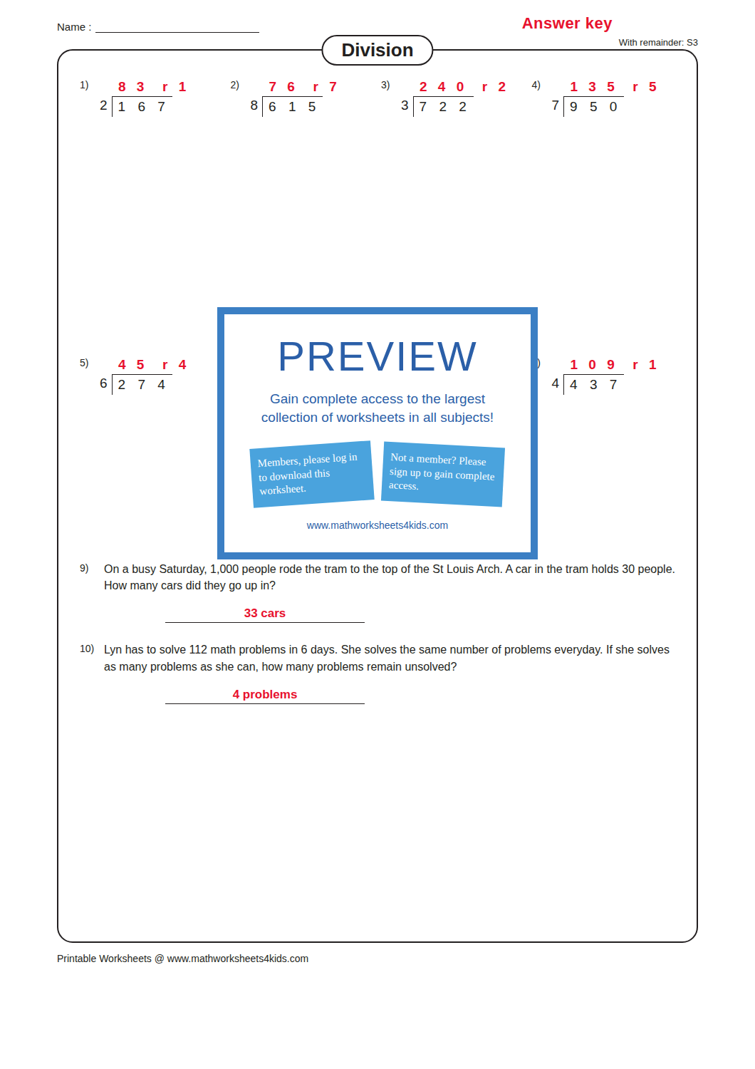Name :
Answer key
With remainder: S3
Division
1)
8 3 r 1
2 1 6 7
2)
7 6 r 7
8 6 1 5
3)
2 4 0 r 2
3 7 2 2
4)
1 3 5 r 5
7 9 5 0
5)
4 5 r 4
6 2 7 4
6)
7)
8)
1 0 9 r 1
4 4 3 7
9)
On a busy Saturday, 1,000 people rode the tram to the top of the St Louis Arch. A car in the tram holds 30 people. How many cars did they go up in?
33 cars
10)
Lyn has to solve 112 math problems in 6 days. She solves the same number of problems everyday. If she solves as many problems as she can, how many problems remain unsolved?
4 problems
PREVIEW
Gain complete access to the largest
collection of worksheets in all subjects!
Members, please log in to download this worksheet.
Not a member? Please sign up to gain complete access.
www.mathworksheets4kids.com
Printable Worksheets @ www.mathworksheets4kids.com